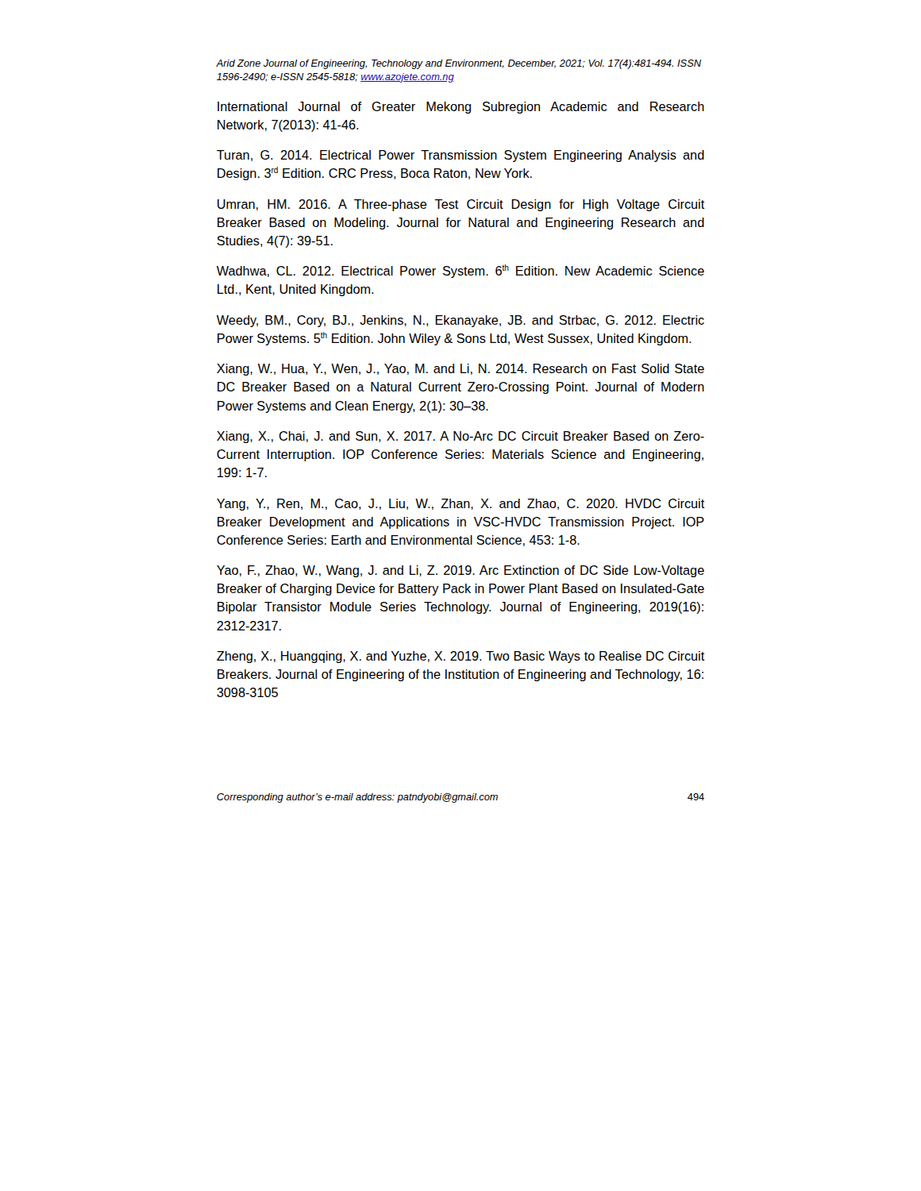Arid Zone Journal of Engineering, Technology and Environment, December, 2021; Vol. 17(4):481-494. ISSN 1596-2490; e-ISSN 2545-5818; www.azojete.com.ng
International Journal of Greater Mekong Subregion Academic and Research Network, 7(2013): 41-46.
Turan, G. 2014. Electrical Power Transmission System Engineering Analysis and Design. 3rd Edition. CRC Press, Boca Raton, New York.
Umran, HM. 2016. A Three-phase Test Circuit Design for High Voltage Circuit Breaker Based on Modeling. Journal for Natural and Engineering Research and Studies, 4(7): 39-51.
Wadhwa, CL. 2012. Electrical Power System. 6th Edition. New Academic Science Ltd., Kent, United Kingdom.
Weedy, BM., Cory, BJ., Jenkins, N., Ekanayake, JB. and Strbac, G. 2012. Electric Power Systems. 5th Edition. John Wiley & Sons Ltd, West Sussex, United Kingdom.
Xiang, W., Hua, Y., Wen, J., Yao, M. and Li, N. 2014. Research on Fast Solid State DC Breaker Based on a Natural Current Zero-Crossing Point. Journal of Modern Power Systems and Clean Energy, 2(1): 30–38.
Xiang, X., Chai, J. and Sun, X. 2017. A No-Arc DC Circuit Breaker Based on Zero-Current Interruption. IOP Conference Series: Materials Science and Engineering, 199: 1-7.
Yang, Y., Ren, M., Cao, J., Liu, W., Zhan, X. and Zhao, C. 2020. HVDC Circuit Breaker Development and Applications in VSC-HVDC Transmission Project. IOP Conference Series: Earth and Environmental Science, 453: 1-8.
Yao, F., Zhao, W., Wang, J. and Li, Z. 2019. Arc Extinction of DC Side Low-Voltage Breaker of Charging Device for Battery Pack in Power Plant Based on Insulated-Gate Bipolar Transistor Module Series Technology. Journal of Engineering, 2019(16): 2312-2317.
Zheng, X., Huangqing, X. and Yuzhe, X. 2019. Two Basic Ways to Realise DC Circuit Breakers. Journal of Engineering of the Institution of Engineering and Technology, 16: 3098-3105
Corresponding author’s e-mail address: patndyobi@gmail.com 494